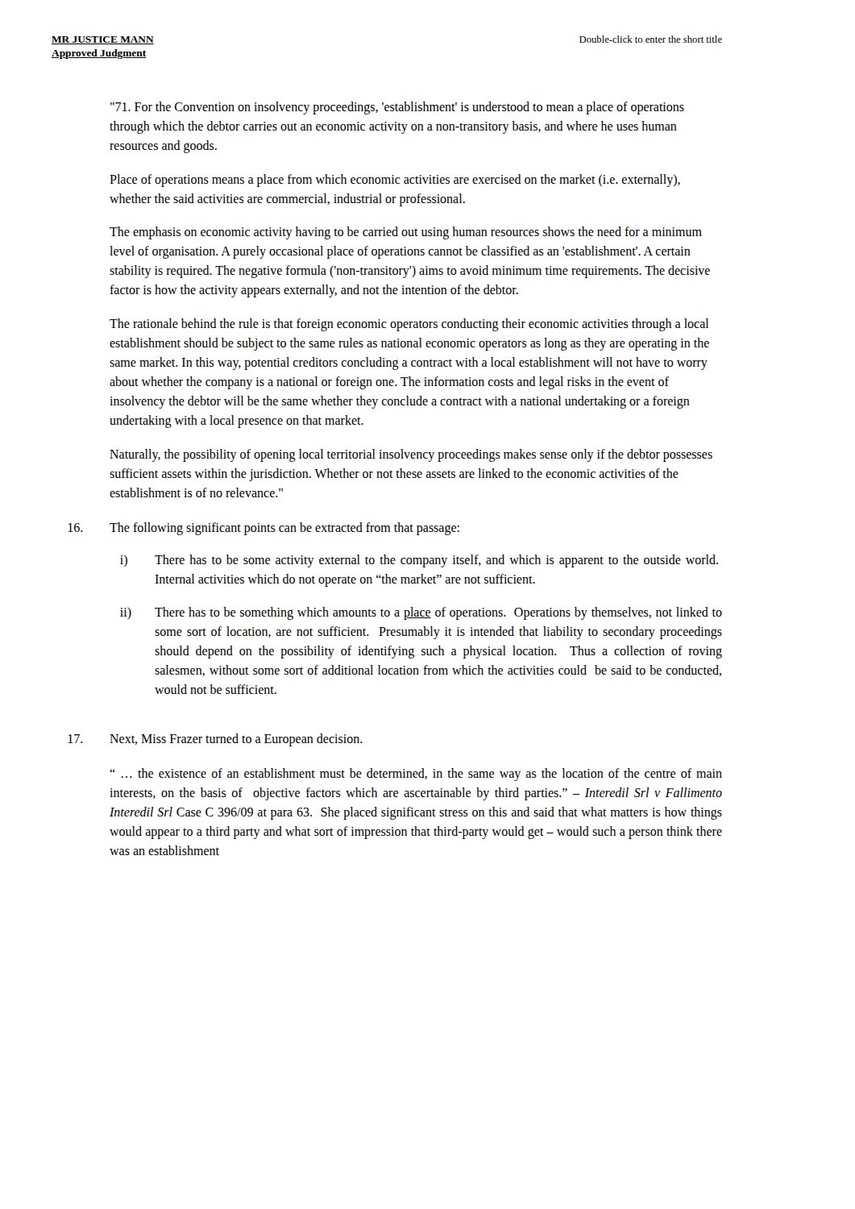MR JUSTICE MANN
Approved Judgment
Double-click to enter the short title
"71. For the Convention on insolvency proceedings, 'establishment' is understood to mean a place of operations through which the debtor carries out an economic activity on a non-transitory basis, and where he uses human resources and goods.
Place of operations means a place from which economic activities are exercised on the market (i.e. externally), whether the said activities are commercial, industrial or professional.
The emphasis on economic activity having to be carried out using human resources shows the need for a minimum level of organisation. A purely occasional place of operations cannot be classified as an 'establishment'. A certain stability is required. The negative formula ('non-transitory') aims to avoid minimum time requirements. The decisive factor is how the activity appears externally, and not the intention of the debtor.
The rationale behind the rule is that foreign economic operators conducting their economic activities through a local establishment should be subject to the same rules as national economic operators as long as they are operating in the same market. In this way, potential creditors concluding a contract with a local establishment will not have to worry about whether the company is a national or foreign one. The information costs and legal risks in the event of insolvency the debtor will be the same whether they conclude a contract with a national undertaking or a foreign undertaking with a local presence on that market.
Naturally, the possibility of opening local territorial insolvency proceedings makes sense only if the debtor possesses sufficient assets within the jurisdiction. Whether or not these assets are linked to the economic activities of the establishment is of no relevance."
16.
The following significant points can be extracted from that passage:
i)
There has to be some activity external to the company itself, and which is apparent to the outside world. Internal activities which do not operate on “the market” are not sufficient.
ii)
There has to be something which amounts to a place of operations. Operations by themselves, not linked to some sort of location, are not sufficient. Presumably it is intended that liability to secondary proceedings should depend on the possibility of identifying such a physical location. Thus a collection of roving salesmen, without some sort of additional location from which the activities could be said to be conducted, would not be sufficient.
17.
Next, Miss Frazer turned to a European decision.
“ … the existence of an establishment must be determined, in the same way as the location of the centre of main interests, on the basis of objective factors which are ascertainable by third parties.” – Interedil Srl v Fallimento Interedil Srl Case C 396/09 at para 63. She placed significant stress on this and said that what matters is how things would appear to a third party and what sort of impression that third-party would get – would such a person think there was an establishment